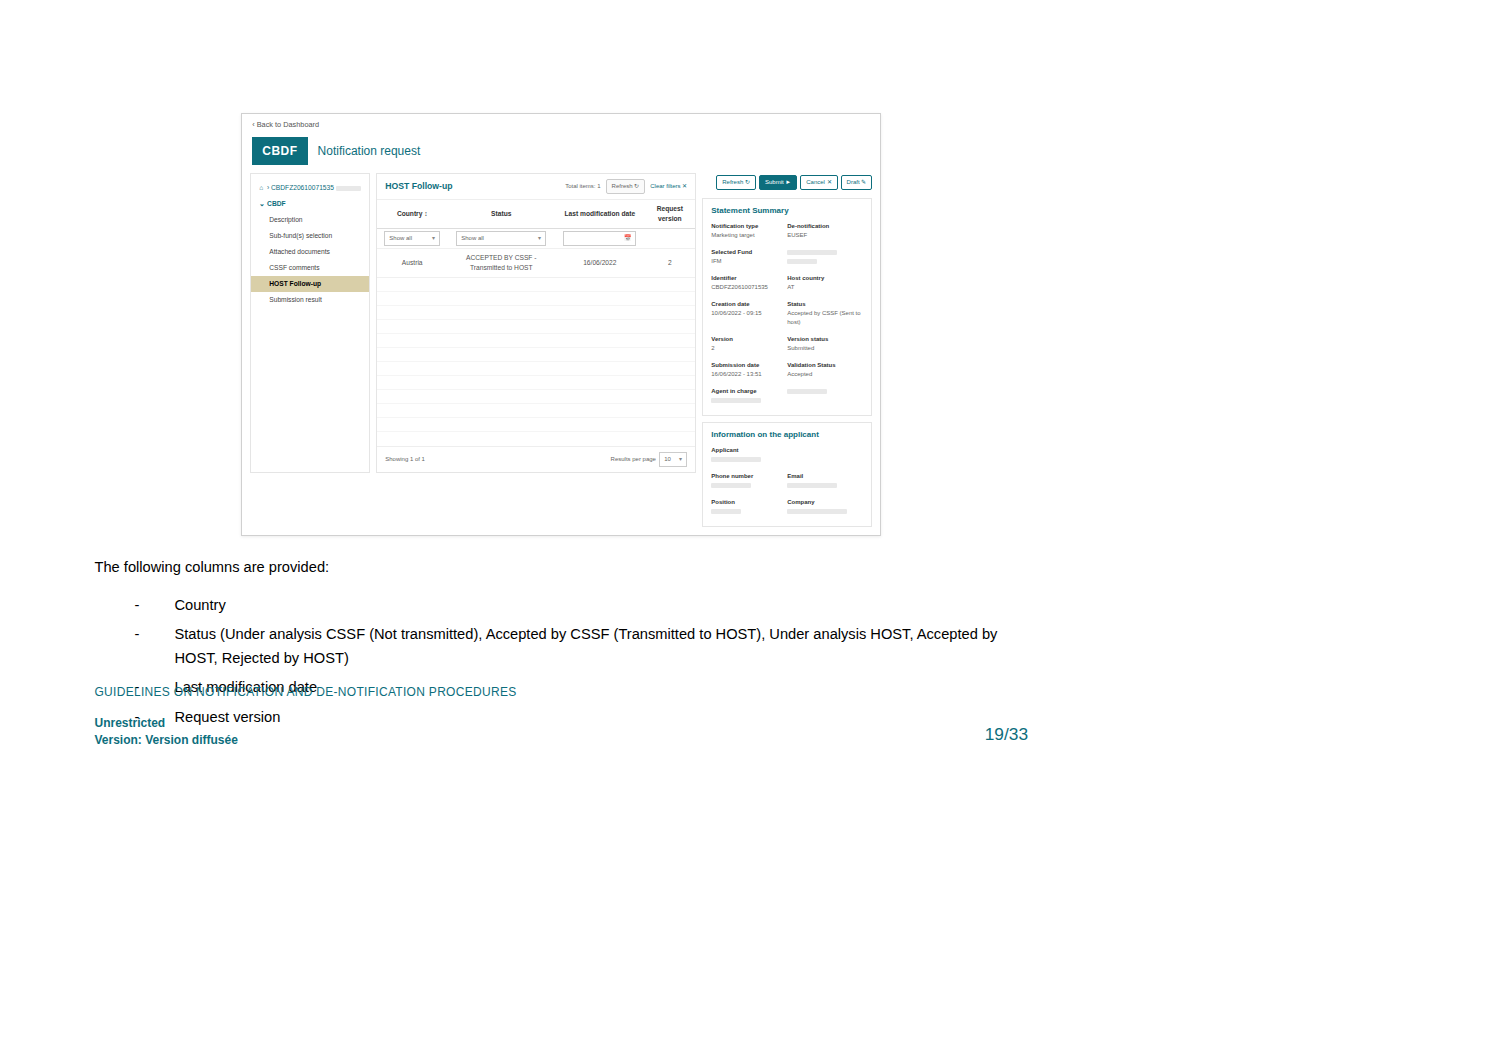‹ Back to Dashboard
CBDF
Notification request
⌂ › CBDFZ20610071535
⌄ CBDF
Description
Sub-fund(s) selection
Attached documents
CSSF comments
HOST Follow-up
Submission result
HOST Follow-up
Total items: 1 Refresh ↻ Clear filters ✕
| Country ↕ | Status | Last modification date | Request version |
| --- | --- | --- | --- |
| Show all | Show all | 📅 | |
| Austria | ACCEPTED BY CSSF - Transmitted to HOST | 16/06/2022 | 2 |
Showing 1 of 1 Results per page 10
Refresh ↻ Submit ► Cancel ✕ Draft ✎
Statement Summary
Notification type Marketing target
De-notification EUSEF
Selected Fund IFM
Identifier CBDFZ20610071535
Host country AT
Creation date 10/06/2022 - 09:15
Status Accepted by CSSF (Sent to host)
Version 2
Version status Submitted
Submission date 16/06/2022 - 13:51
Validation Status Accepted
Agent in charge
Information on the applicant
Applicant
Phone number
Email
Position
Company
The following columns are provided:
Country
Status (Under analysis CSSF (Not transmitted), Accepted by CSSF (Transmitted to HOST), Under analysis HOST, Accepted by HOST, Rejected by HOST)
Last modification date
Request version
GUIDELINES ON NOTIFICATION AND DE-NOTIFICATION PROCEDURES
Unrestricted
Version: Version diffusée
19/33